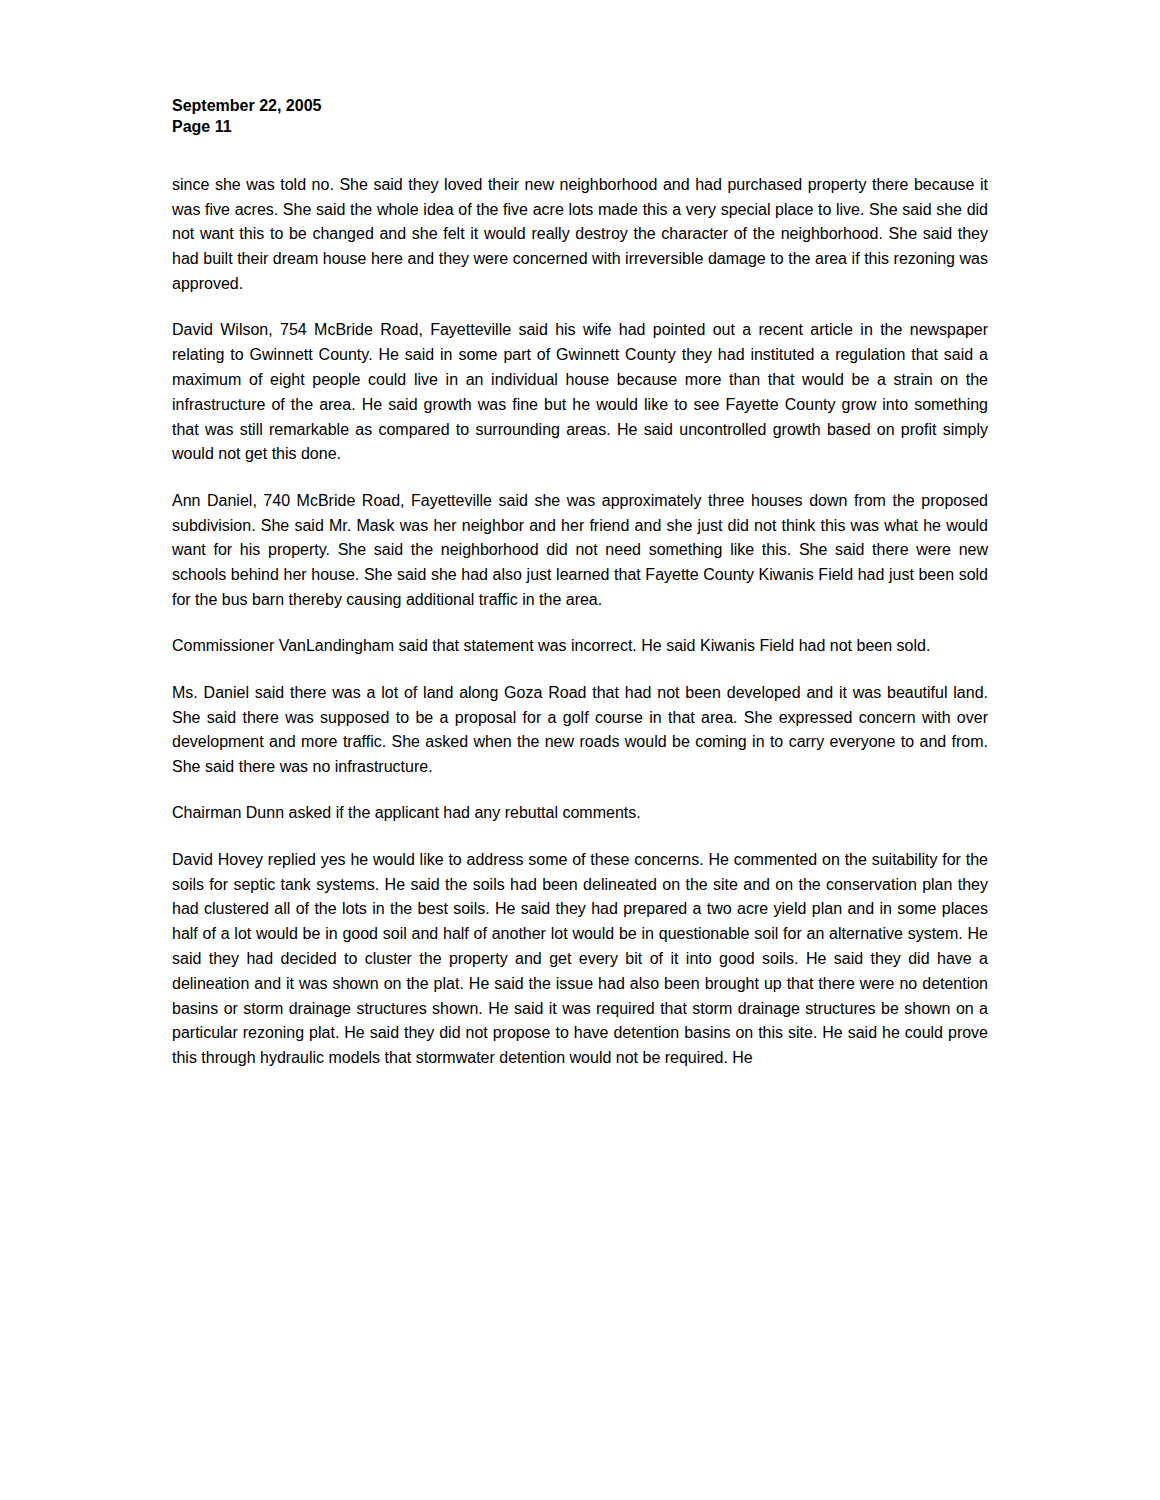September 22, 2005
Page 11
since she was told no. She said they loved their new neighborhood and had purchased property there because it was five acres. She said the whole idea of the five acre lots made this a very special place to live. She said she did not want this to be changed and she felt it would really destroy the character of the neighborhood. She said they had built their dream house here and they were concerned with irreversible damage to the area if this rezoning was approved.
David Wilson, 754 McBride Road, Fayetteville said his wife had pointed out a recent article in the newspaper relating to Gwinnett County. He said in some part of Gwinnett County they had instituted a regulation that said a maximum of eight people could live in an individual house because more than that would be a strain on the infrastructure of the area. He said growth was fine but he would like to see Fayette County grow into something that was still remarkable as compared to surrounding areas. He said uncontrolled growth based on profit simply would not get this done.
Ann Daniel, 740 McBride Road, Fayetteville said she was approximately three houses down from the proposed subdivision. She said Mr. Mask was her neighbor and her friend and she just did not think this was what he would want for his property. She said the neighborhood did not need something like this. She said there were new schools behind her house. She said she had also just learned that Fayette County Kiwanis Field had just been sold for the bus barn thereby causing additional traffic in the area.
Commissioner VanLandingham said that statement was incorrect. He said Kiwanis Field had not been sold.
Ms. Daniel said there was a lot of land along Goza Road that had not been developed and it was beautiful land. She said there was supposed to be a proposal for a golf course in that area. She expressed concern with over development and more traffic. She asked when the new roads would be coming in to carry everyone to and from. She said there was no infrastructure.
Chairman Dunn asked if the applicant had any rebuttal comments.
David Hovey replied yes he would like to address some of these concerns. He commented on the suitability for the soils for septic tank systems. He said the soils had been delineated on the site and on the conservation plan they had clustered all of the lots in the best soils. He said they had prepared a two acre yield plan and in some places half of a lot would be in good soil and half of another lot would be in questionable soil for an alternative system. He said they had decided to cluster the property and get every bit of it into good soils. He said they did have a delineation and it was shown on the plat. He said the issue had also been brought up that there were no detention basins or storm drainage structures shown. He said it was required that storm drainage structures be shown on a particular rezoning plat. He said they did not propose to have detention basins on this site. He said he could prove this through hydraulic models that stormwater detention would not be required. He